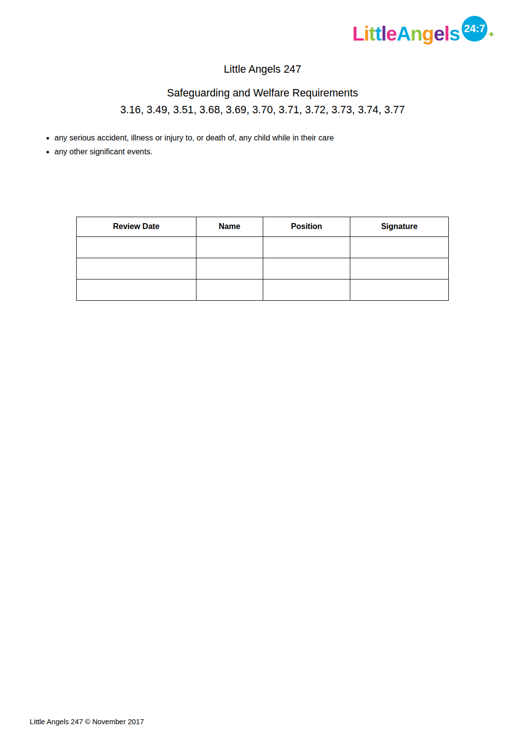LittleAngels 24:7✦
Little Angels 247
Safeguarding and Welfare Requirements
3.16, 3.49, 3.51, 3.68, 3.69, 3.70, 3.71, 3.72, 3.73, 3.74, 3.77
any serious accident, illness or injury to, or death of, any child while in their care
any other significant events.
| Review Date | Name | Position | Signature |
| --- | --- | --- | --- |
Little Angels 247 © November 2017